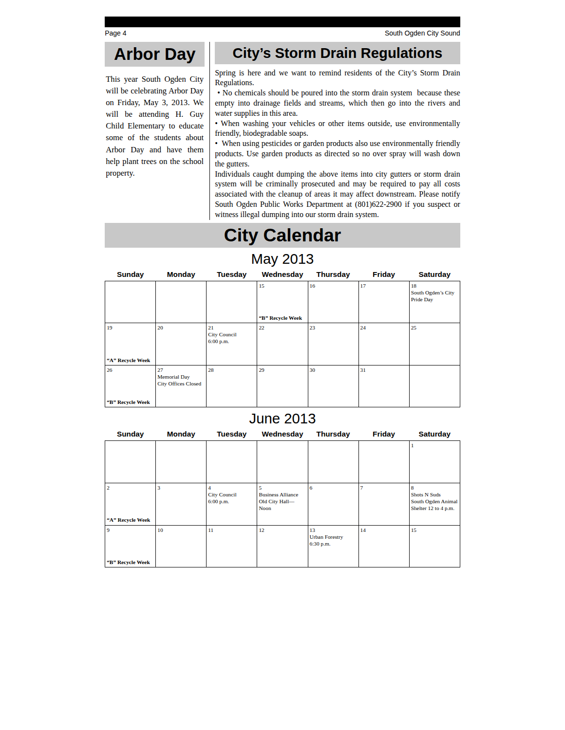Page 4
South Ogden City Sound
Arbor Day
This year South Ogden City will be celebrating Arbor Day on Friday, May 3, 2013. We will be attending H. Guy Child Elementary to educate some of the students about Arbor Day and have them help plant trees on the school property.
City’s Storm Drain Regulations
Spring is here and we want to remind residents of the City’s Storm Drain Regulations.
• No chemicals should be poured into the storm drain system because these empty into drainage fields and streams, which then go into the rivers and water supplies in this area.
• When washing your vehicles or other items outside, use environmentally friendly, biodegradable soaps.
• When using pesticides or garden products also use environmentally friendly products. Use garden products as directed so no over spray will wash down the gutters.
Individuals caught dumping the above items into city gutters or storm drain system will be criminally prosecuted and may be required to pay all costs associated with the cleanup of areas it may affect downstream. Please notify South Ogden Public Works Department at (801)622-2900 if you suspect or witness illegal dumping into our storm drain system.
City Calendar
May 2013
| Sunday | Monday | Tuesday | Wednesday | Thursday | Friday | Saturday |
| --- | --- | --- | --- | --- | --- | --- |
| | | | 15 “B” Recycle Week | 16 | 17 | 18 South Ogden’s City Pride Day |
| 19 “A” Recycle Week | 20 | 21 City Council 6:00 p.m. | 22 | 23 | 24 | 25 |
| 26 “B” Recycle Week | 27 Memorial Day City Offices Closed | 28 | 29 | 30 | 31 | |
June 2013
| Sunday | Monday | Tuesday | Wednesday | Thursday | Friday | Saturday |
| --- | --- | --- | --- | --- | --- | --- |
| | | | | | | 1 |
| 2 “A” Recycle Week | 3 | 4 City Council 6:00 p.m. | 5 Business Alliance Old City Hall—Noon | 6 | 7 | 8 Shots N Suds South Ogden Animal Shelter 12 to 4 p.m. |
| 9 “B” Recycle Week | 10 | 11 | 12 | 13 Urban Forestry 6:30 p.m. | 14 | 15 |